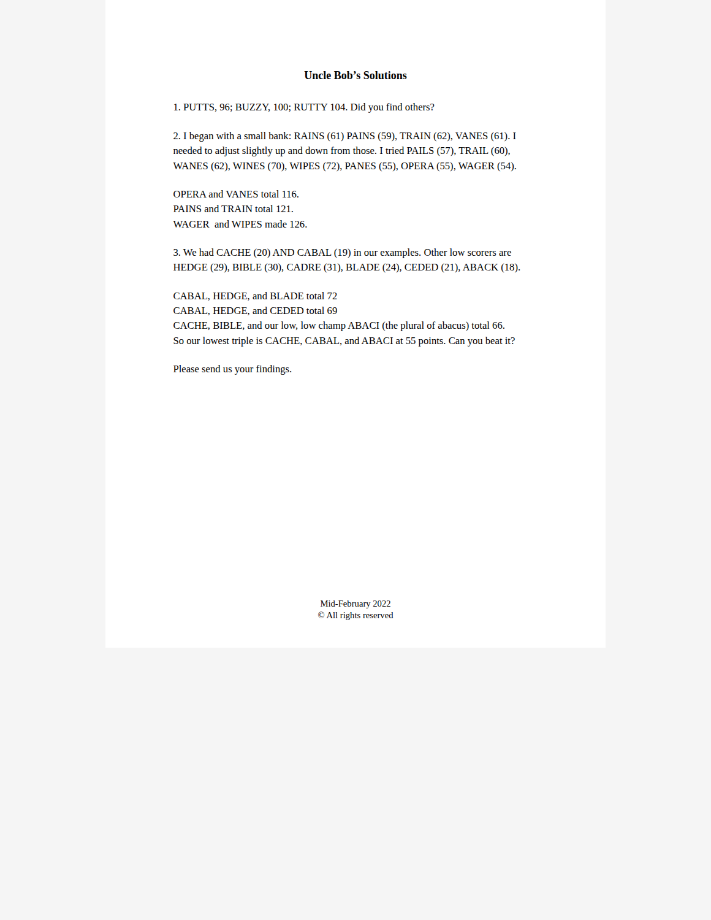Uncle Bob’s Solutions
1. PUTTS, 96; BUZZY, 100; RUTTY 104. Did you find others?
2. I began with a small bank: RAINS (61) PAINS (59), TRAIN (62), VANES (61). I needed to adjust slightly up and down from those. I tried PAILS (57), TRAIL (60), WANES (62), WINES (70), WIPES (72), PANES (55), OPERA (55), WAGER (54).
OPERA and VANES total 116.
PAINS and TRAIN total 121.
WAGER and WIPES made 126.
3. We had CACHE (20) AND CABAL (19) in our examples. Other low scorers are HEDGE (29), BIBLE (30), CADRE (31), BLADE (24), CEDED (21), ABACK (18).
CABAL, HEDGE, and BLADE total 72
CABAL, HEDGE, and CEDED total 69
CACHE, BIBLE, and our low, low champ ABACI (the plural of abacus) total 66.
So our lowest triple is CACHE, CABAL, and ABACI at 55 points. Can you beat it?
Please send us your findings.
Mid-February 2022
© All rights reserved